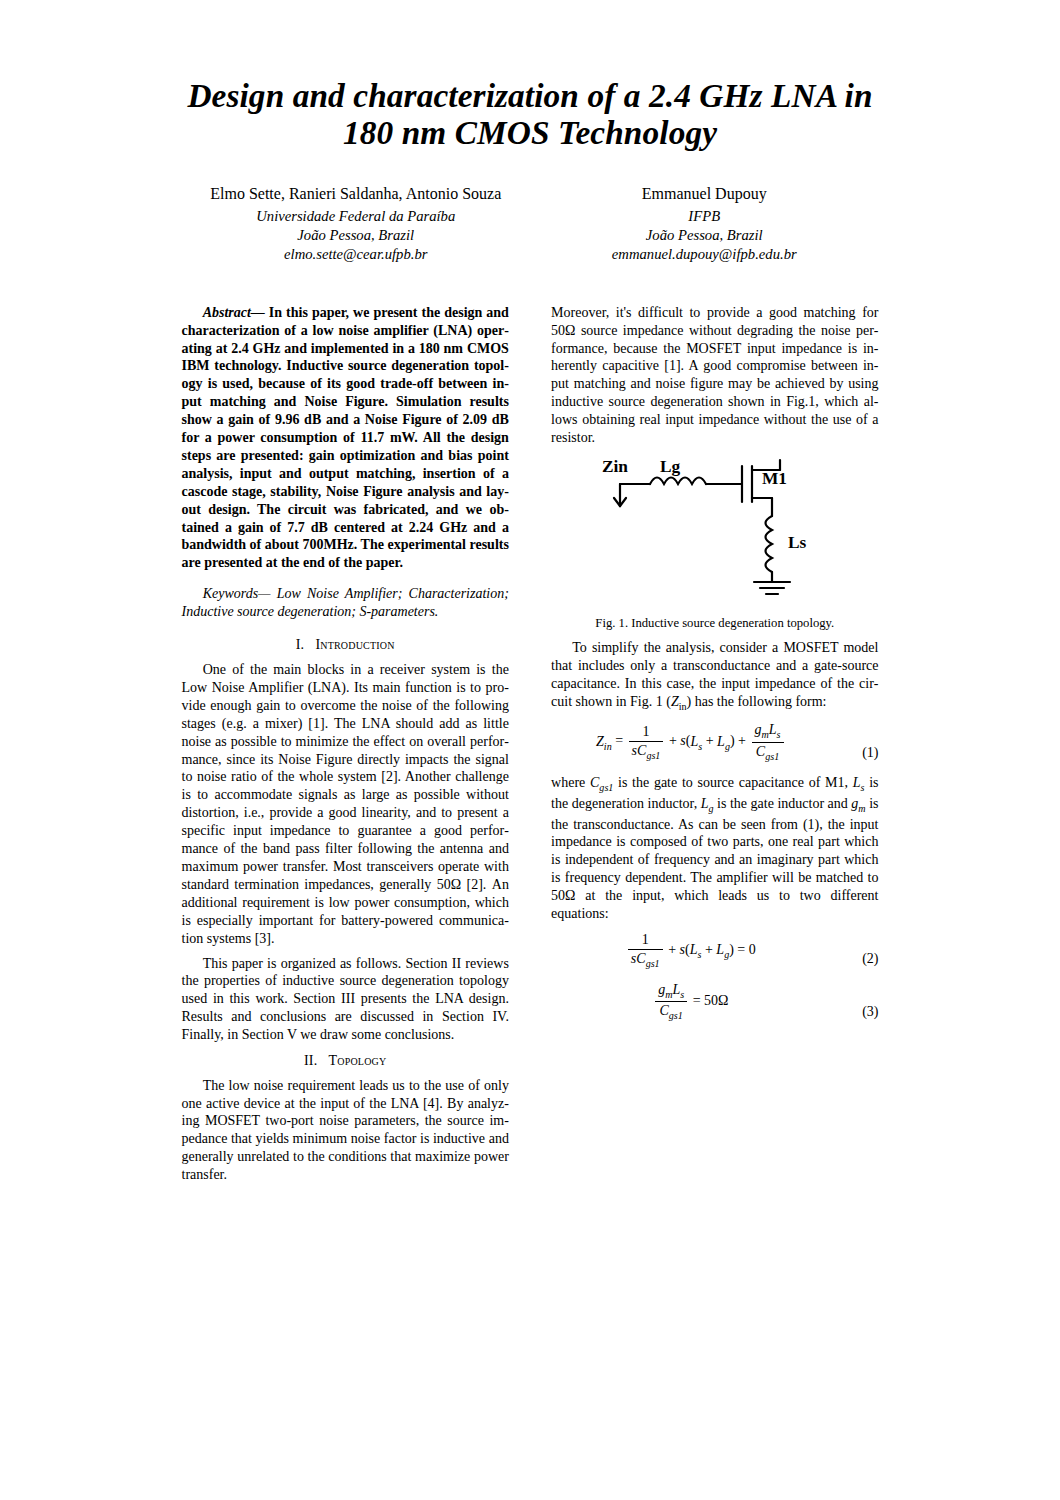Design and characterization of a 2.4 GHz LNA in
180 nm CMOS Technology
Elmo Sette, Ranieri Saldanha, Antonio Souza
Universidade Federal da Paraíba
João Pessoa, Brazil
elmo.sette@cear.ufpb.br
Emmanuel Dupouy
IFPB
João Pessoa, Brazil
emmanuel.dupouy@ifpb.edu.br
Abstract— In this paper, we present the design and characterization of a low noise amplifier (LNA) operating at 2.4 GHz and implemented in a 180 nm CMOS IBM technology. Inductive source degeneration topology is used, because of its good trade-off between input matching and Noise Figure. Simulation results show a gain of 9.96 dB and a Noise Figure of 2.09 dB for a power consumption of 11.7 mW. All the design steps are presented: gain optimization and bias point analysis, input and output matching, insertion of a cascode stage, stability, Noise Figure analysis and layout design. The circuit was fabricated, and we obtained a gain of 7.7 dB centered at 2.24 GHz and a bandwidth of about 700MHz. The experimental results are presented at the end of the paper.
Keywords— Low Noise Amplifier; Characterization; Inductive source degeneration; S-parameters.
I. Introduction
One of the main blocks in a receiver system is the Low Noise Amplifier (LNA). Its main function is to provide enough gain to overcome the noise of the following stages (e.g. a mixer) [1]. The LNA should add as little noise as possible to minimize the effect on overall performance, since its Noise Figure directly impacts the signal to noise ratio of the whole system [2]. Another challenge is to accommodate signals as large as possible without distortion, i.e., provide a good linearity, and to present a specific input impedance to guarantee a good performance of the band pass filter following the antenna and maximum power transfer. Most transceivers operate with standard termination impedances, generally 50Ω [2]. An additional requirement is low power consumption, which is especially important for battery-powered communication systems [3].
This paper is organized as follows. Section II reviews the properties of inductive source degeneration topology used in this work. Section III presents the LNA design. Results and conclusions are discussed in Section IV. Finally, in Section V we draw some conclusions.
II. Topology
The low noise requirement leads us to the use of only one active device at the input of the LNA [4]. By analyzing MOSFET two-port noise parameters, the source impedance that yields minimum noise factor is inductive and generally unrelated to the conditions that maximize power transfer.
Moreover, it's difficult to provide a good matching for 50Ω source impedance without degrading the noise performance, because the MOSFET input impedance is inherently capacitive [1]. A good compromise between input matching and noise figure may be achieved by using inductive source degeneration shown in Fig.1, which allows obtaining real input impedance without the use of a resistor.
Zin Lg M1 Ls
Fig. 1. Inductive source degeneration topology.
To simplify the analysis, consider a MOSFET model that includes only a transconductance and a gate-source capacitance. In this case, the input impedance of the circuit shown in Fig. 1 (Zin) has the following form:
Zin = 1 sCgs1 + s(Ls + Lg) + gmLs Cgs1
(1)
where Cgs1 is the gate to source capacitance of M1, Ls is the degeneration inductor, Lg is the gate inductor and gm is the transconductance. As can be seen from (1), the input impedance is composed of two parts, one real part which is independent of frequency and an imaginary part which is frequency dependent. The amplifier will be matched to 50Ω at the input, which leads us to two different equations:
1 sCgs1 + s(Ls + Lg) = 0
(2)
gmLs Cgs1 = 50Ω
(3)